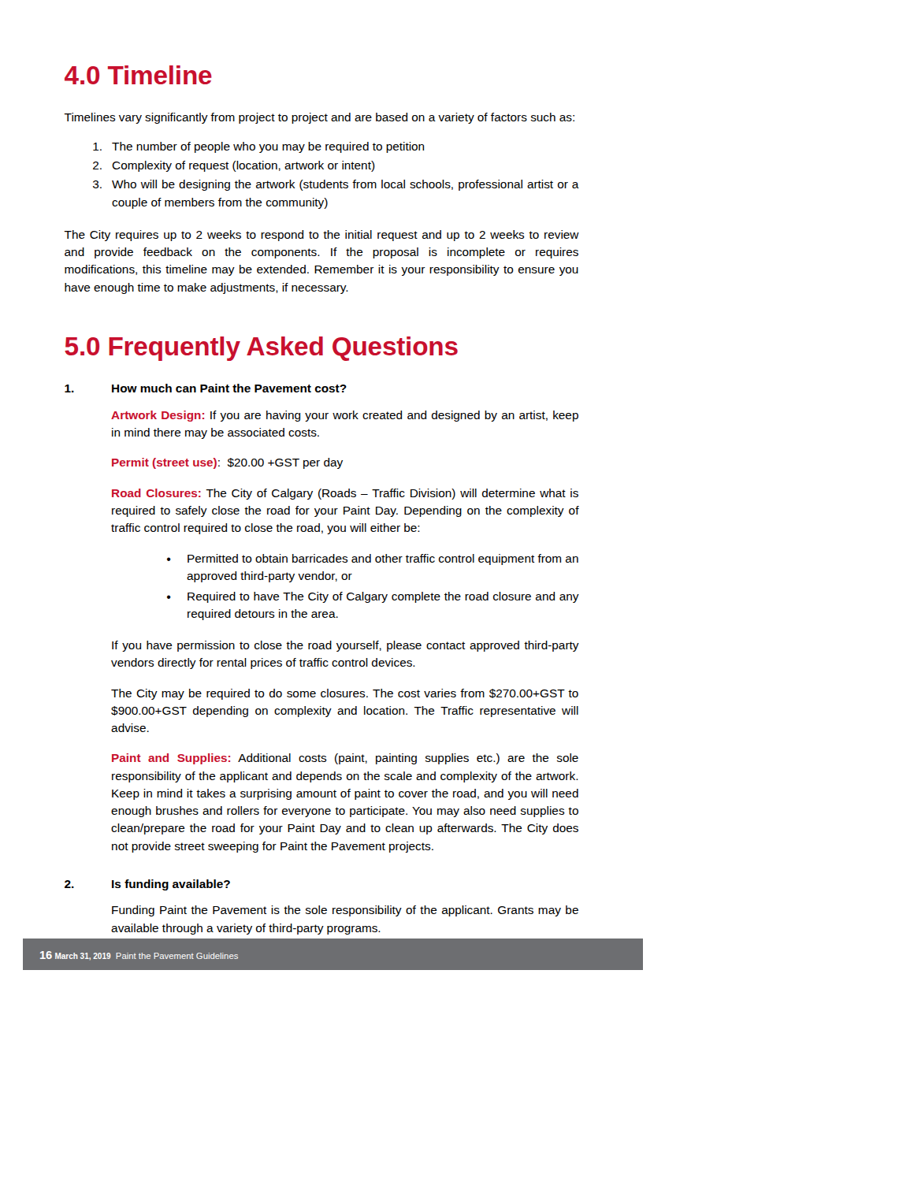4.0 Timeline
Timelines vary significantly from project to project and are based on a variety of factors such as:
The number of people who you may be required to petition
Complexity of request (location, artwork or intent)
Who will be designing the artwork (students from local schools, professional artist or a couple of members from the community)
The City requires up to 2 weeks to respond to the initial request and up to 2 weeks to review and provide feedback on the components. If the proposal is incomplete or requires modifications, this timeline may be extended. Remember it is your responsibility to ensure you have enough time to make adjustments, if necessary.
5.0 Frequently Asked Questions
1.
How much can Paint the Pavement cost?
Artwork Design: If you are having your work created and designed by an artist, keep in mind there may be associated costs.
Permit (street use): $20.00 +GST per day
Road Closures: The City of Calgary (Roads – Traffic Division) will determine what is required to safely close the road for your Paint Day. Depending on the complexity of traffic control required to close the road, you will either be:
Permitted to obtain barricades and other traffic control equipment from an approved third-party vendor, or
Required to have The City of Calgary complete the road closure and any required detours in the area.
If you have permission to close the road yourself, please contact approved third-party vendors directly for rental prices of traffic control devices.
The City may be required to do some closures. The cost varies from $270.00+GST to $900.00+GST depending on complexity and location. The Traffic representative will advise.
Paint and Supplies: Additional costs (paint, painting supplies etc.) are the sole responsibility of the applicant and depends on the scale and complexity of the artwork. Keep in mind it takes a surprising amount of paint to cover the road, and you will need enough brushes and rollers for everyone to participate. You may also need supplies to clean/prepare the road for your Paint Day and to clean up afterwards. The City does not provide street sweeping for Paint the Pavement projects.
2.
Is funding available?
Funding Paint the Pavement is the sole responsibility of the applicant. Grants may be available through a variety of third-party programs.
16 March 31, 2019 Paint the Pavement Guidelines